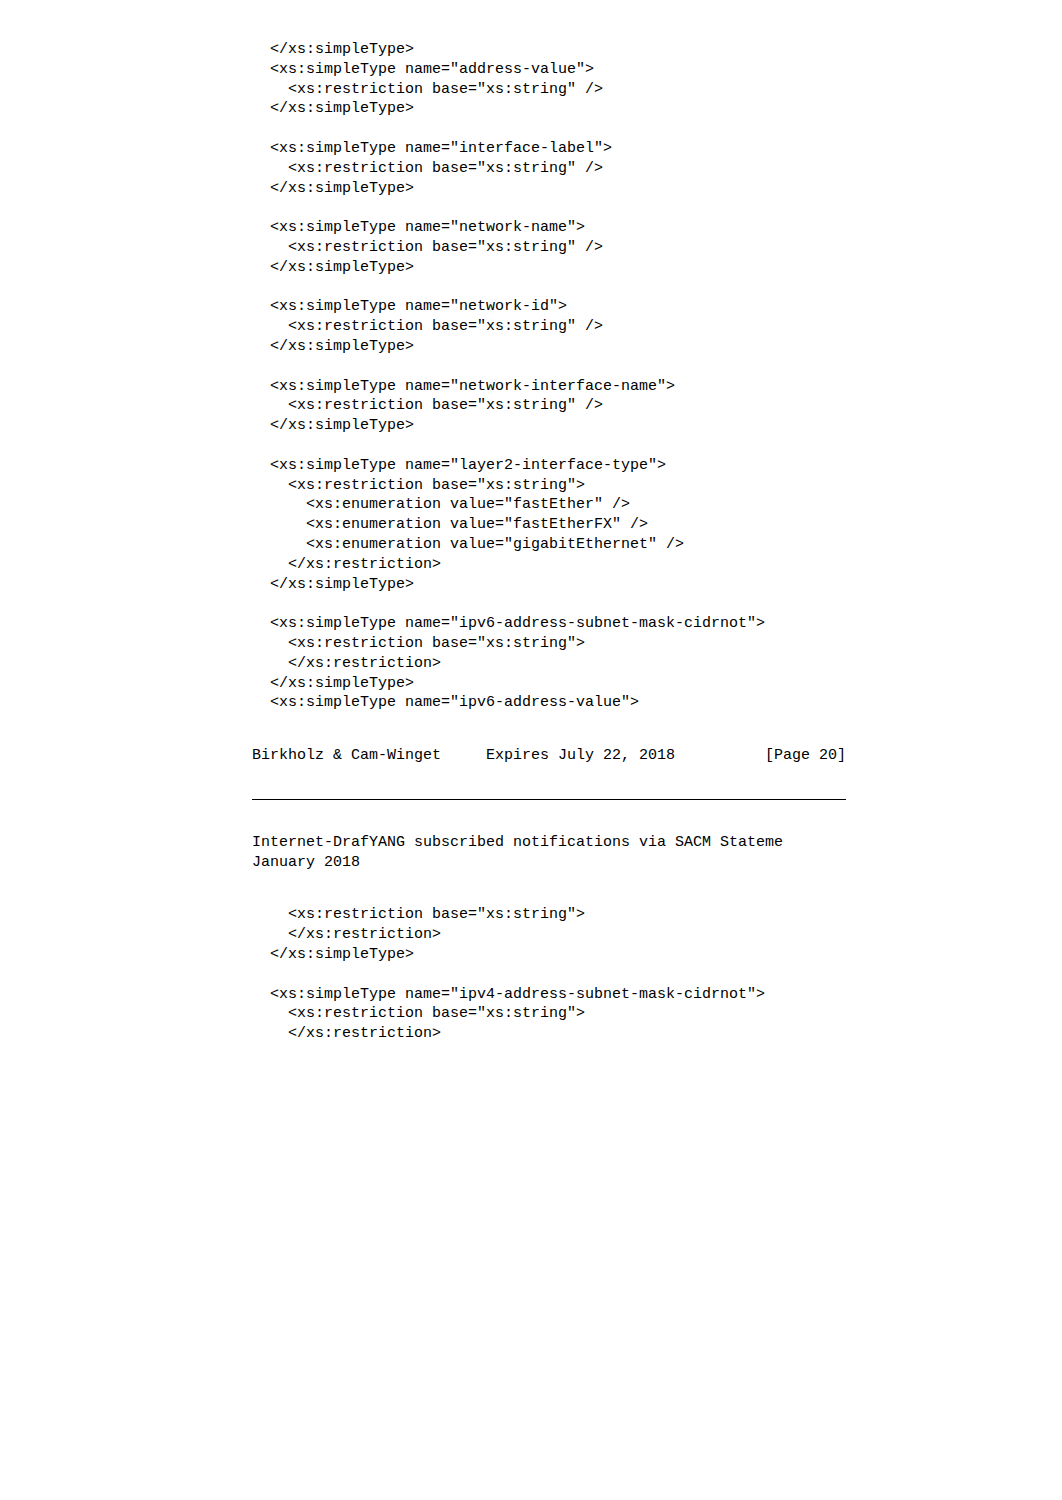</xs:simpleType>
  <xs:simpleType name="address-value">
    <xs:restriction base="xs:string" />
  </xs:simpleType>

  <xs:simpleType name="interface-label">
    <xs:restriction base="xs:string" />
  </xs:simpleType>

  <xs:simpleType name="network-name">
    <xs:restriction base="xs:string" />
  </xs:simpleType>

  <xs:simpleType name="network-id">
    <xs:restriction base="xs:string" />
  </xs:simpleType>

  <xs:simpleType name="network-interface-name">
    <xs:restriction base="xs:string" />
  </xs:simpleType>

  <xs:simpleType name="layer2-interface-type">
    <xs:restriction base="xs:string">
      <xs:enumeration value="fastEther" />
      <xs:enumeration value="fastEtherFX" />
      <xs:enumeration value="gigabitEthernet" />
    </xs:restriction>
  </xs:simpleType>

  <xs:simpleType name="ipv6-address-subnet-mask-cidrnot">
    <xs:restriction base="xs:string">
    </xs:restriction>
  </xs:simpleType>
  <xs:simpleType name="ipv6-address-value">
Birkholz & Cam-Winget Expires July 22, 2018 [Page 20]
Internet-DrafYANG subscribed notifications via SACM Stateme January 2018
    <xs:restriction base="xs:string">
    </xs:restriction>
  </xs:simpleType>

  <xs:simpleType name="ipv4-address-subnet-mask-cidrnot">
    <xs:restriction base="xs:string">
    </xs:restriction>